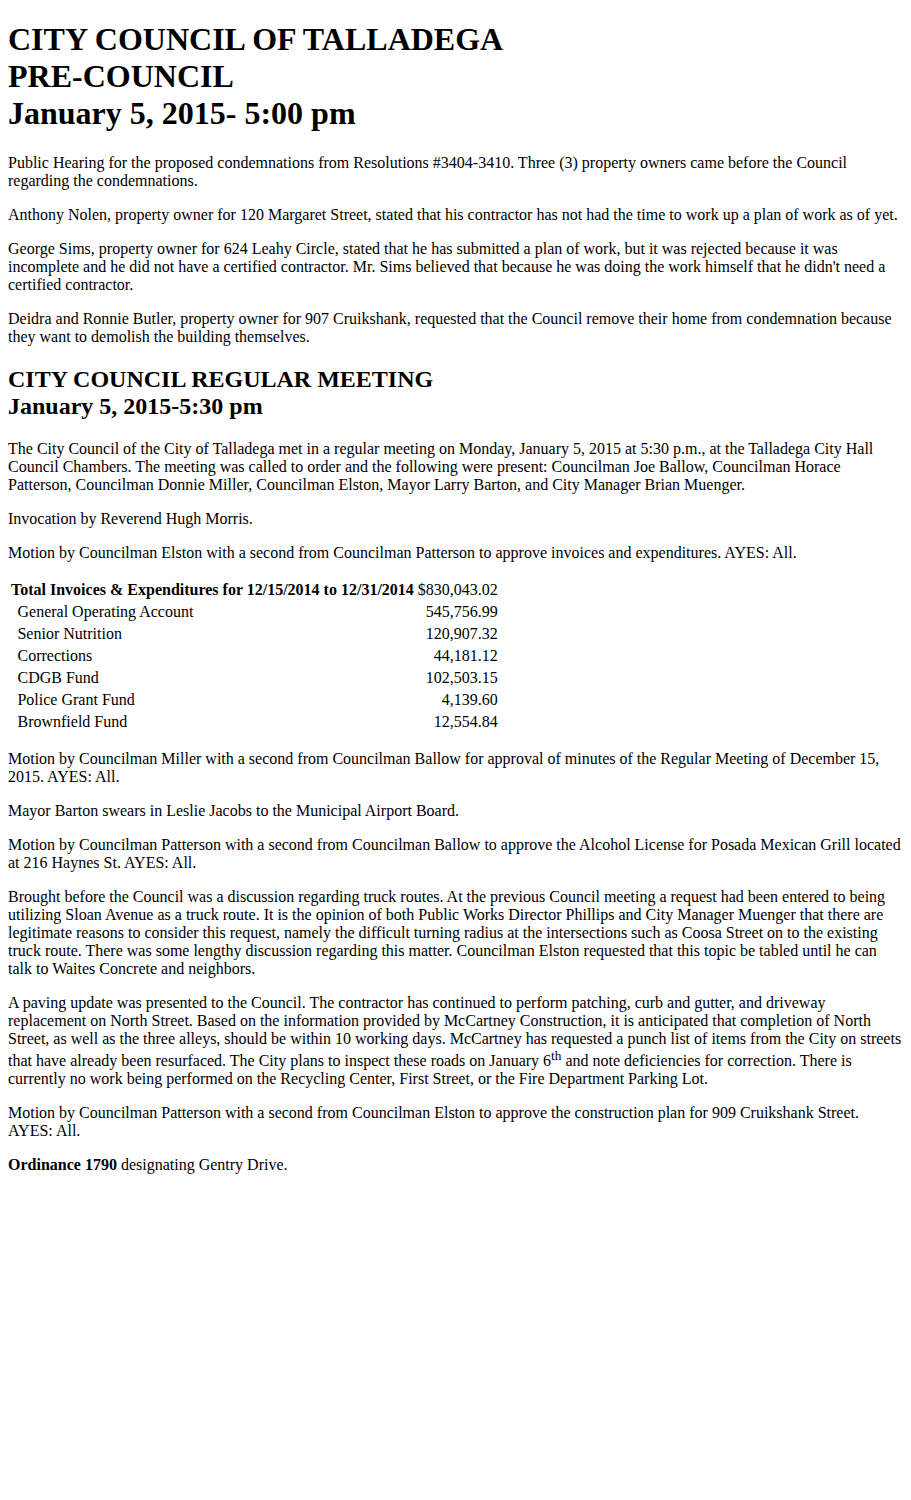CITY COUNCIL OF TALLADEGA
PRE-COUNCIL
January 5, 2015- 5:00 pm
Public Hearing for the proposed condemnations from Resolutions #3404-3410. Three (3) property owners came before the Council regarding the condemnations.
Anthony Nolen, property owner for 120 Margaret Street, stated that his contractor has not had the time to work up a plan of work as of yet.
George Sims, property owner for 624 Leahy Circle, stated that he has submitted a plan of work, but it was rejected because it was incomplete and he did not have a certified contractor. Mr. Sims believed that because he was doing the work himself that he didn't need a certified contractor.
Deidra and Ronnie Butler, property owner for 907 Cruikshank, requested that the Council remove their home from condemnation because they want to demolish the building themselves.
CITY COUNCIL REGULAR MEETING
January 5, 2015-5:30 pm
The City Council of the City of Talladega met in a regular meeting on Monday, January 5, 2015 at 5:30 p.m., at the Talladega City Hall Council Chambers. The meeting was called to order and the following were present: Councilman Joe Ballow, Councilman Horace Patterson, Councilman Donnie Miller, Councilman Elston, Mayor Larry Barton, and City Manager Brian Muenger.
Invocation by Reverend Hugh Morris.
Motion by Councilman Elston with a second from Councilman Patterson to approve invoices and expenditures. AYES: All.
| Total Invoices & Expenditures for 12/15/2014 to 12/31/2014 | $830,043.02 |
| | General Operating Account | 545,756.99 |
| | Senior Nutrition | 120,907.32 |
| | Corrections | 44,181.12 |
| | CDGB Fund | 102,503.15 |
| | Police Grant Fund | 4,139.60 |
| | Brownfield Fund | 12,554.84 |
Motion by Councilman Miller with a second from Councilman Ballow for approval of minutes of the Regular Meeting of December 15, 2015. AYES: All.
Mayor Barton swears in Leslie Jacobs to the Municipal Airport Board.
Motion by Councilman Patterson with a second from Councilman Ballow to approve the Alcohol License for Posada Mexican Grill located at 216 Haynes St. AYES: All.
Brought before the Council was a discussion regarding truck routes. At the previous Council meeting a request had been entered to being utilizing Sloan Avenue as a truck route. It is the opinion of both Public Works Director Phillips and City Manager Muenger that there are legitimate reasons to consider this request, namely the difficult turning radius at the intersections such as Coosa Street on to the existing truck route. There was some lengthy discussion regarding this matter. Councilman Elston requested that this topic be tabled until he can talk to Waites Concrete and neighbors.
A paving update was presented to the Council. The contractor has continued to perform patching, curb and gutter, and driveway replacement on North Street. Based on the information provided by McCartney Construction, it is anticipated that completion of North Street, as well as the three alleys, should be within 10 working days. McCartney has requested a punch list of items from the City on streets that have already been resurfaced. The City plans to inspect these roads on January 6th and note deficiencies for correction. There is currently no work being performed on the Recycling Center, First Street, or the Fire Department Parking Lot.
Motion by Councilman Patterson with a second from Councilman Elston to approve the construction plan for 909 Cruikshank Street. AYES: All.
Ordinance 1790 designating Gentry Drive.